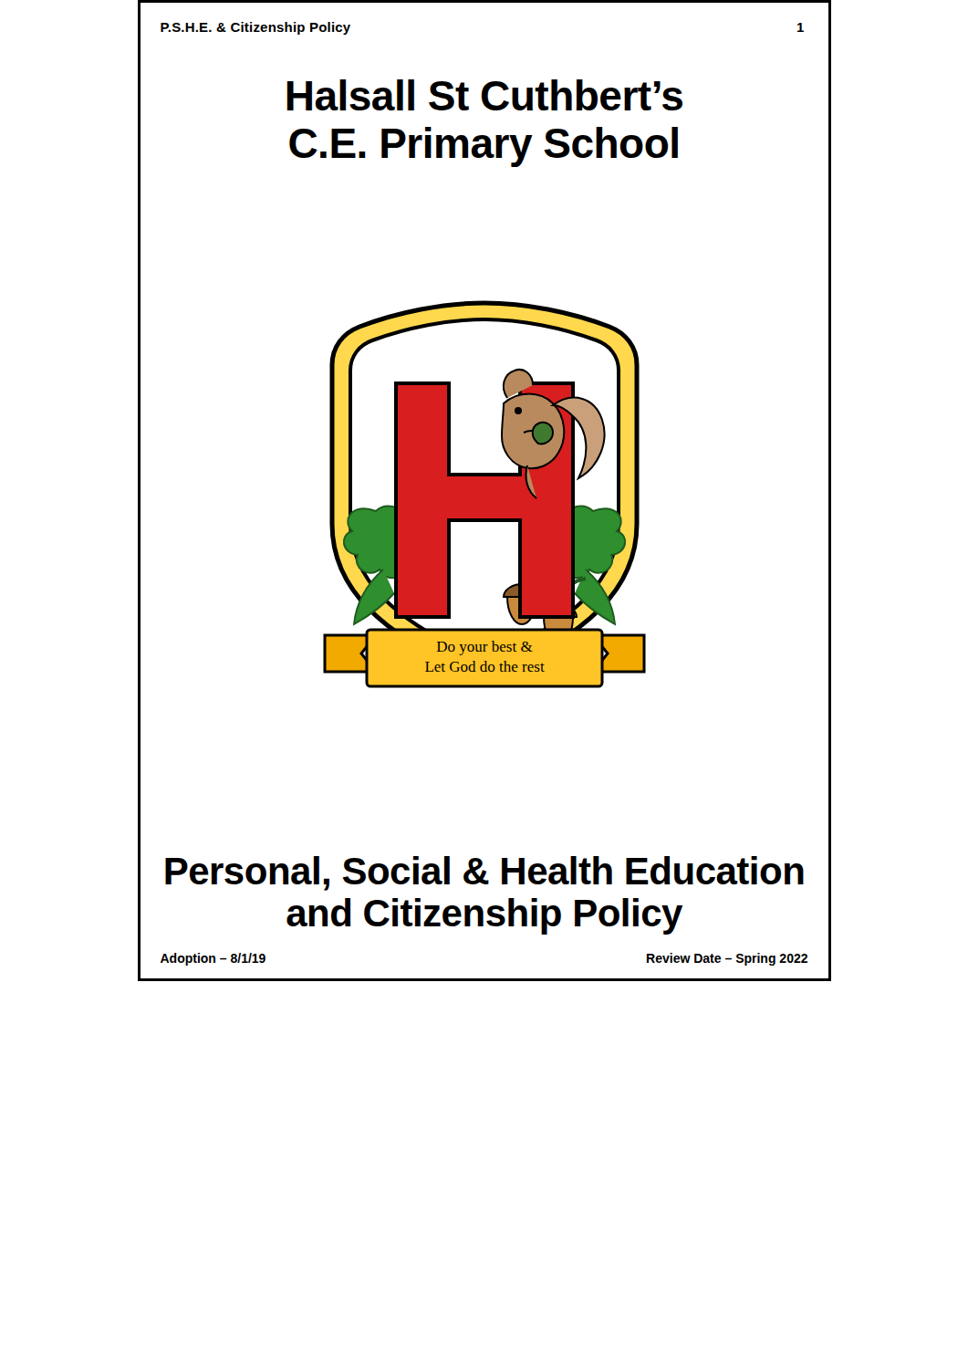P.S.H.E. & Citizenship Policy 1
Halsall St Cuthbert’s
C.E. Primary School
School crest of Halsall St Cuthbert's C.E. Primary School A yellow shield containing a large red letter H with a squirrel holding an acorn, flanked by oak leaves and acorns, above a gold banner reading "Do your best & Let God do the rest". Do your best & Let God do the rest
School crest with motto: Do your best & Let God do the rest
Personal, Social & Health Education and Citizenship Policy
Adoption – 8/1/19 Review Date – Spring 2022